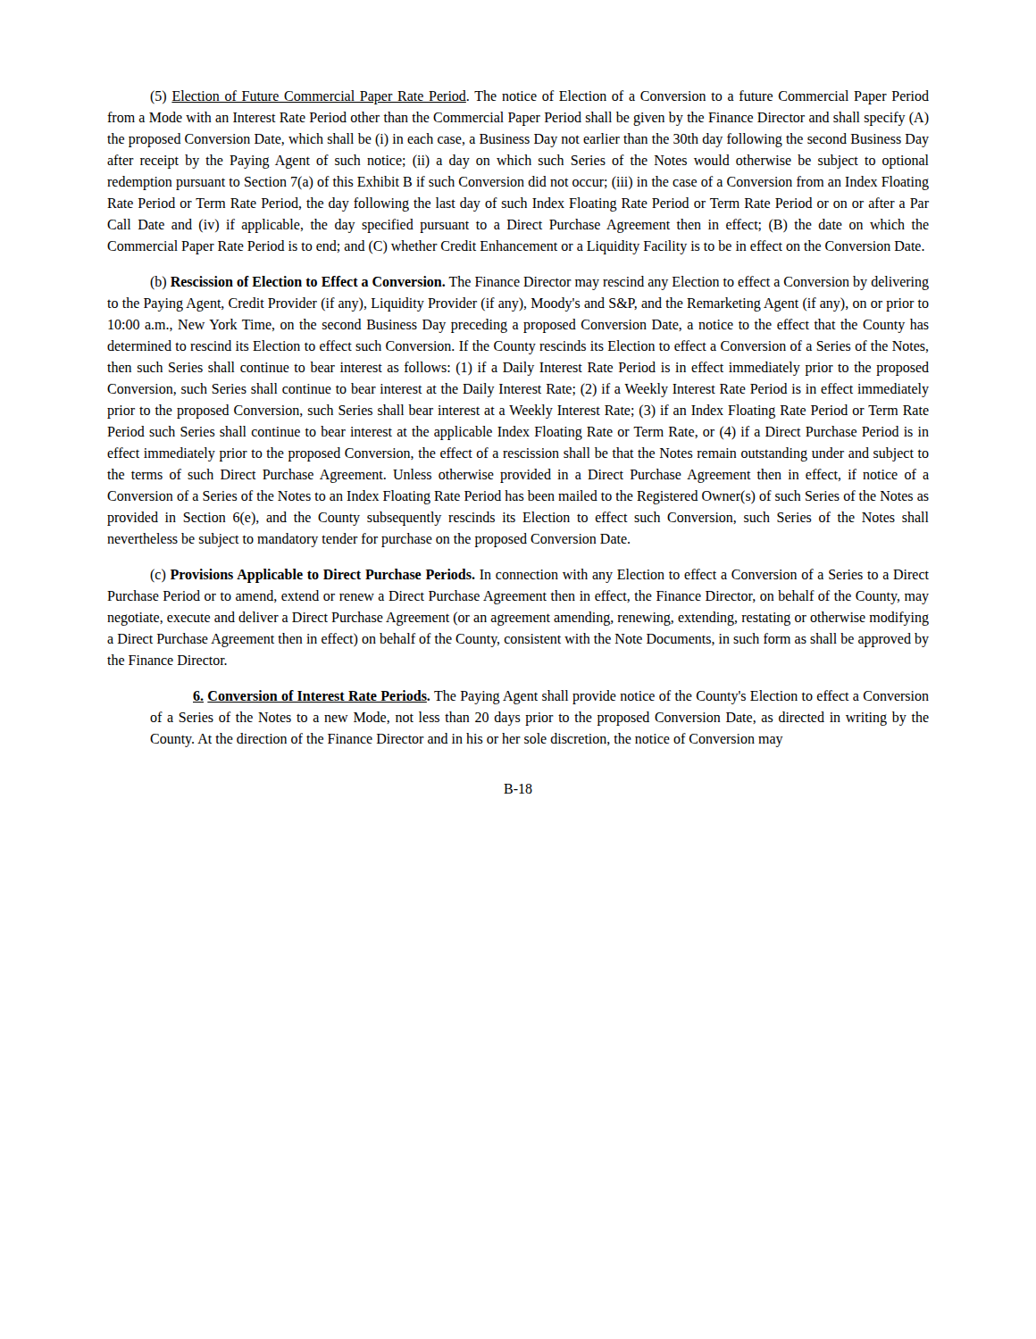(5) Election of Future Commercial Paper Rate Period. The notice of Election of a Conversion to a future Commercial Paper Period from a Mode with an Interest Rate Period other than the Commercial Paper Period shall be given by the Finance Director and shall specify (A) the proposed Conversion Date, which shall be (i) in each case, a Business Day not earlier than the 30th day following the second Business Day after receipt by the Paying Agent of such notice; (ii) a day on which such Series of the Notes would otherwise be subject to optional redemption pursuant to Section 7(a) of this Exhibit B if such Conversion did not occur; (iii) in the case of a Conversion from an Index Floating Rate Period or Term Rate Period, the day following the last day of such Index Floating Rate Period or Term Rate Period or on or after a Par Call Date and (iv) if applicable, the day specified pursuant to a Direct Purchase Agreement then in effect; (B) the date on which the Commercial Paper Rate Period is to end; and (C) whether Credit Enhancement or a Liquidity Facility is to be in effect on the Conversion Date.
(b) Rescission of Election to Effect a Conversion. The Finance Director may rescind any Election to effect a Conversion by delivering to the Paying Agent, Credit Provider (if any), Liquidity Provider (if any), Moody's and S&P, and the Remarketing Agent (if any), on or prior to 10:00 a.m., New York Time, on the second Business Day preceding a proposed Conversion Date, a notice to the effect that the County has determined to rescind its Election to effect such Conversion. If the County rescinds its Election to effect a Conversion of a Series of the Notes, then such Series shall continue to bear interest as follows: (1) if a Daily Interest Rate Period is in effect immediately prior to the proposed Conversion, such Series shall continue to bear interest at the Daily Interest Rate; (2) if a Weekly Interest Rate Period is in effect immediately prior to the proposed Conversion, such Series shall bear interest at a Weekly Interest Rate; (3) if an Index Floating Rate Period or Term Rate Period such Series shall continue to bear interest at the applicable Index Floating Rate or Term Rate, or (4) if a Direct Purchase Period is in effect immediately prior to the proposed Conversion, the effect of a rescission shall be that the Notes remain outstanding under and subject to the terms of such Direct Purchase Agreement. Unless otherwise provided in a Direct Purchase Agreement then in effect, if notice of a Conversion of a Series of the Notes to an Index Floating Rate Period has been mailed to the Registered Owner(s) of such Series of the Notes as provided in Section 6(e), and the County subsequently rescinds its Election to effect such Conversion, such Series of the Notes shall nevertheless be subject to mandatory tender for purchase on the proposed Conversion Date.
(c) Provisions Applicable to Direct Purchase Periods. In connection with any Election to effect a Conversion of a Series to a Direct Purchase Period or to amend, extend or renew a Direct Purchase Agreement then in effect, the Finance Director, on behalf of the County, may negotiate, execute and deliver a Direct Purchase Agreement (or an agreement amending, renewing, extending, restating or otherwise modifying a Direct Purchase Agreement then in effect) on behalf of the County, consistent with the Note Documents, in such form as shall be approved by the Finance Director.
6. Conversion of Interest Rate Periods. The Paying Agent shall provide notice of the County's Election to effect a Conversion of a Series of the Notes to a new Mode, not less than 20 days prior to the proposed Conversion Date, as directed in writing by the County. At the direction of the Finance Director and in his or her sole discretion, the notice of Conversion may
B-18